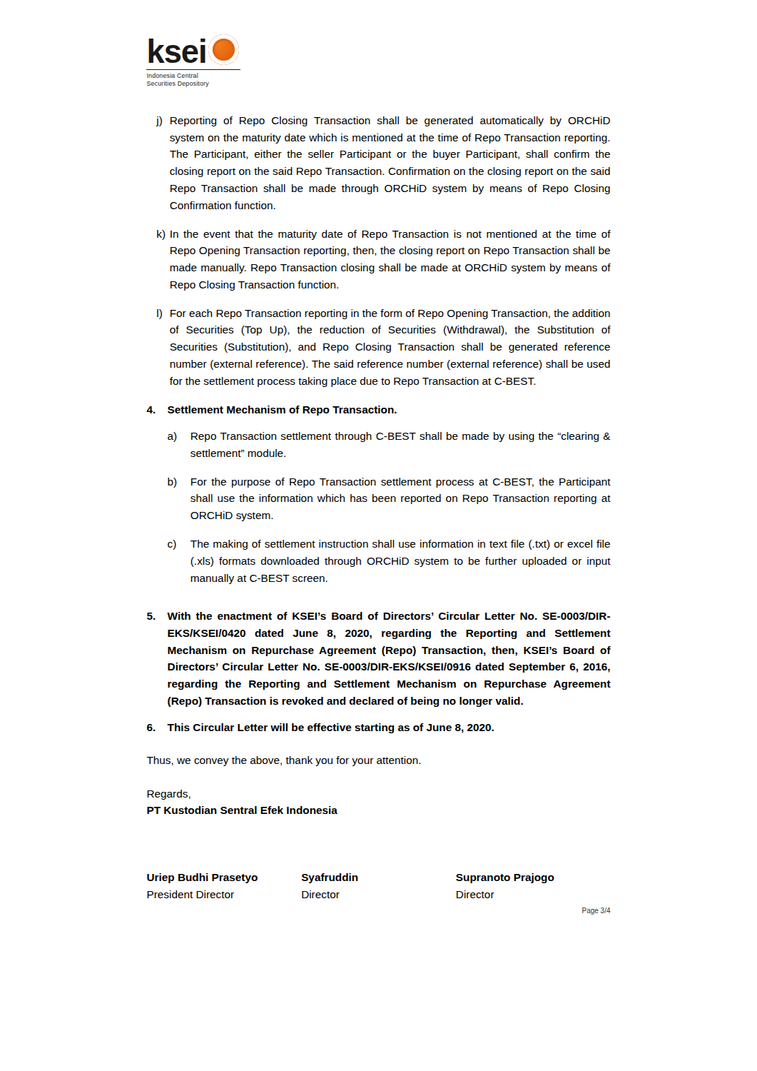ksei
Indonesia Central
Securities Depository
j) Reporting of Repo Closing Transaction shall be generated automatically by ORCHiD system on the maturity date which is mentioned at the time of Repo Transaction reporting. The Participant, either the seller Participant or the buyer Participant, shall confirm the closing report on the said Repo Transaction. Confirmation on the closing report on the said Repo Transaction shall be made through ORCHiD system by means of Repo Closing Confirmation function.
k) In the event that the maturity date of Repo Transaction is not mentioned at the time of Repo Opening Transaction reporting, then, the closing report on Repo Transaction shall be made manually. Repo Transaction closing shall be made at ORCHiD system by means of Repo Closing Transaction function.
l) For each Repo Transaction reporting in the form of Repo Opening Transaction, the addition of Securities (Top Up), the reduction of Securities (Withdrawal), the Substitution of Securities (Substitution), and Repo Closing Transaction shall be generated reference number (external reference). The said reference number (external reference) shall be used for the settlement process taking place due to Repo Transaction at C-BEST.
4.
Settlement Mechanism of Repo Transaction.
a) Repo Transaction settlement through C-BEST shall be made by using the “clearing & settlement” module.
b) For the purpose of Repo Transaction settlement process at C-BEST, the Participant shall use the information which has been reported on Repo Transaction reporting at ORCHiD system.
c) The making of settlement instruction shall use information in text file (.txt) or excel file (.xls) formats downloaded through ORCHiD system to be further uploaded or input manually at C-BEST screen.
5.
With the enactment of KSEI’s Board of Directors’ Circular Letter No. SE-0003/DIR-EKS/KSEI/0420 dated June 8, 2020, regarding the Reporting and Settlement Mechanism on Repurchase Agreement (Repo) Transaction, then, KSEI’s Board of Directors’ Circular Letter No. SE-0003/DIR-EKS/KSEI/0916 dated September 6, 2016, regarding the Reporting and Settlement Mechanism on Repurchase Agreement (Repo) Transaction is revoked and declared of being no longer valid.
6.
This Circular Letter will be effective starting as of June 8, 2020.
Thus, we convey the above, thank you for your attention.
Regards,
PT Kustodian Sentral Efek Indonesia
Uriep Budhi Prasetyo
President Director
Syafruddin
Director
Supranoto Prajogo
Director
Page 3/4